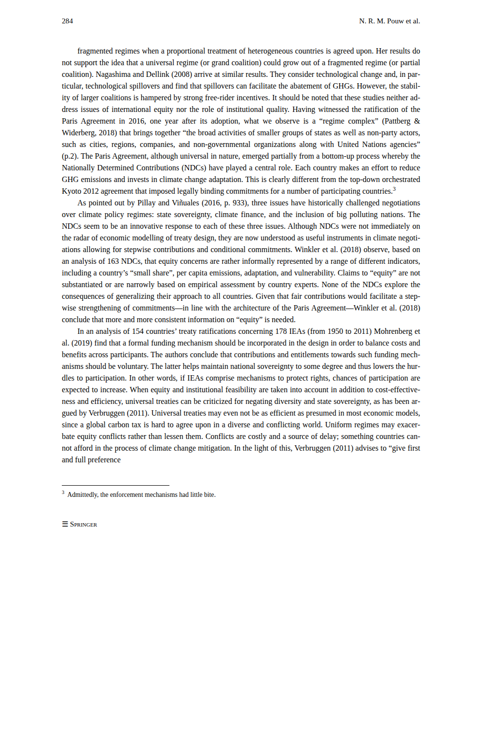284 N. R. M. Pouw et al.
fragmented regimes when a proportional treatment of heterogeneous countries is agreed upon. Her results do not support the idea that a universal regime (or grand coalition) could grow out of a fragmented regime (or partial coalition). Nagashima and Dellink (2008) arrive at similar results. They consider technological change and, in particular, technological spillovers and find that spillovers can facilitate the abatement of GHGs. However, the stability of larger coalitions is hampered by strong free-rider incentives. It should be noted that these studies neither address issues of international equity nor the role of institutional quality. Having witnessed the ratification of the Paris Agreement in 2016, one year after its adoption, what we observe is a “regime complex” (Pattberg & Widerberg, 2018) that brings together “the broad activities of smaller groups of states as well as non-party actors, such as cities, regions, companies, and non-governmental organizations along with United Nations agencies” (p.2). The Paris Agreement, although universal in nature, emerged partially from a bottom-up process whereby the Nationally Determined Contributions (NDCs) have played a central role. Each country makes an effort to reduce GHG emissions and invests in climate change adaptation. This is clearly different from the top-down orchestrated Kyoto 2012 agreement that imposed legally binding commitments for a number of participating countries.3
As pointed out by Pillay and Viñuales (2016, p. 933), three issues have historically challenged negotiations over climate policy regimes: state sovereignty, climate finance, and the inclusion of big polluting nations. The NDCs seem to be an innovative response to each of these three issues. Although NDCs were not immediately on the radar of economic modelling of treaty design, they are now understood as useful instruments in climate negotiations allowing for stepwise contributions and conditional commitments. Winkler et al. (2018) observe, based on an analysis of 163 NDCs, that equity concerns are rather informally represented by a range of different indicators, including a country’s “small share”, per capita emissions, adaptation, and vulnerability. Claims to “equity” are not substantiated or are narrowly based on empirical assessment by country experts. None of the NDCs explore the consequences of generalizing their approach to all countries. Given that fair contributions would facilitate a stepwise strengthening of commitments—in line with the architecture of the Paris Agreement—Winkler et al. (2018) conclude that more and more consistent information on “equity” is needed.
In an analysis of 154 countries’ treaty ratifications concerning 178 IEAs (from 1950 to 2011) Mohrenberg et al. (2019) find that a formal funding mechanism should be incorporated in the design in order to balance costs and benefits across participants. The authors conclude that contributions and entitlements towards such funding mechanisms should be voluntary. The latter helps maintain national sovereignty to some degree and thus lowers the hurdles to participation. In other words, if IEAs comprise mechanisms to protect rights, chances of participation are expected to increase. When equity and institutional feasibility are taken into account in addition to cost-effectiveness and efficiency, universal treaties can be criticized for negating diversity and state sovereignty, as has been argued by Verbruggen (2011). Universal treaties may even not be as efficient as presumed in most economic models, since a global carbon tax is hard to agree upon in a diverse and conflicting world. Uniform regimes may exacerbate equity conflicts rather than lessen them. Conflicts are costly and a source of delay; something countries cannot afford in the process of climate change mitigation. In the light of this, Verbruggen (2011) advises to “give first and full preference
3 Admittedly, the enforcement mechanisms had little bite.
☰ Springer